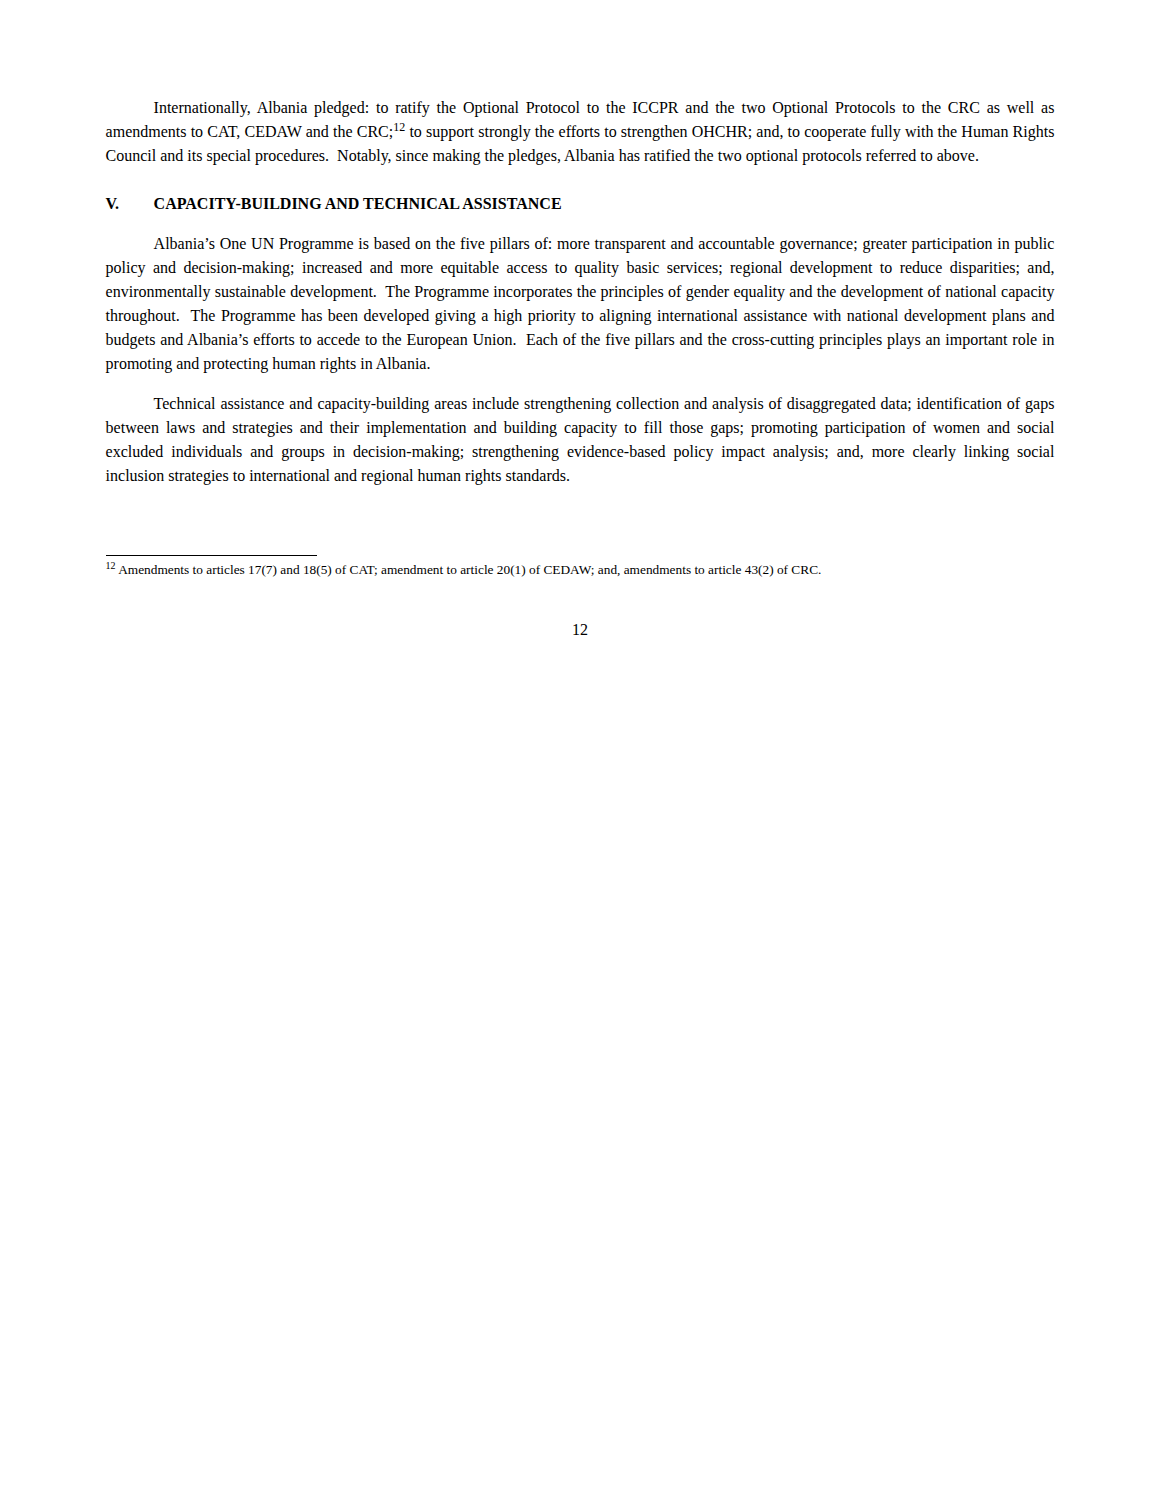Internationally, Albania pledged: to ratify the Optional Protocol to the ICCPR and the two Optional Protocols to the CRC as well as amendments to CAT, CEDAW and the CRC;12 to support strongly the efforts to strengthen OHCHR; and, to cooperate fully with the Human Rights Council and its special procedures. Notably, since making the pledges, Albania has ratified the two optional protocols referred to above.
V. CAPACITY-BUILDING AND TECHNICAL ASSISTANCE
Albania’s One UN Programme is based on the five pillars of: more transparent and accountable governance; greater participation in public policy and decision-making; increased and more equitable access to quality basic services; regional development to reduce disparities; and, environmentally sustainable development. The Programme incorporates the principles of gender equality and the development of national capacity throughout. The Programme has been developed giving a high priority to aligning international assistance with national development plans and budgets and Albania’s efforts to accede to the European Union. Each of the five pillars and the cross-cutting principles plays an important role in promoting and protecting human rights in Albania.
Technical assistance and capacity-building areas include strengthening collection and analysis of disaggregated data; identification of gaps between laws and strategies and their implementation and building capacity to fill those gaps; promoting participation of women and social excluded individuals and groups in decision-making; strengthening evidence-based policy impact analysis; and, more clearly linking social inclusion strategies to international and regional human rights standards.
12 Amendments to articles 17(7) and 18(5) of CAT; amendment to article 20(1) of CEDAW; and, amendments to article 43(2) of CRC.
12